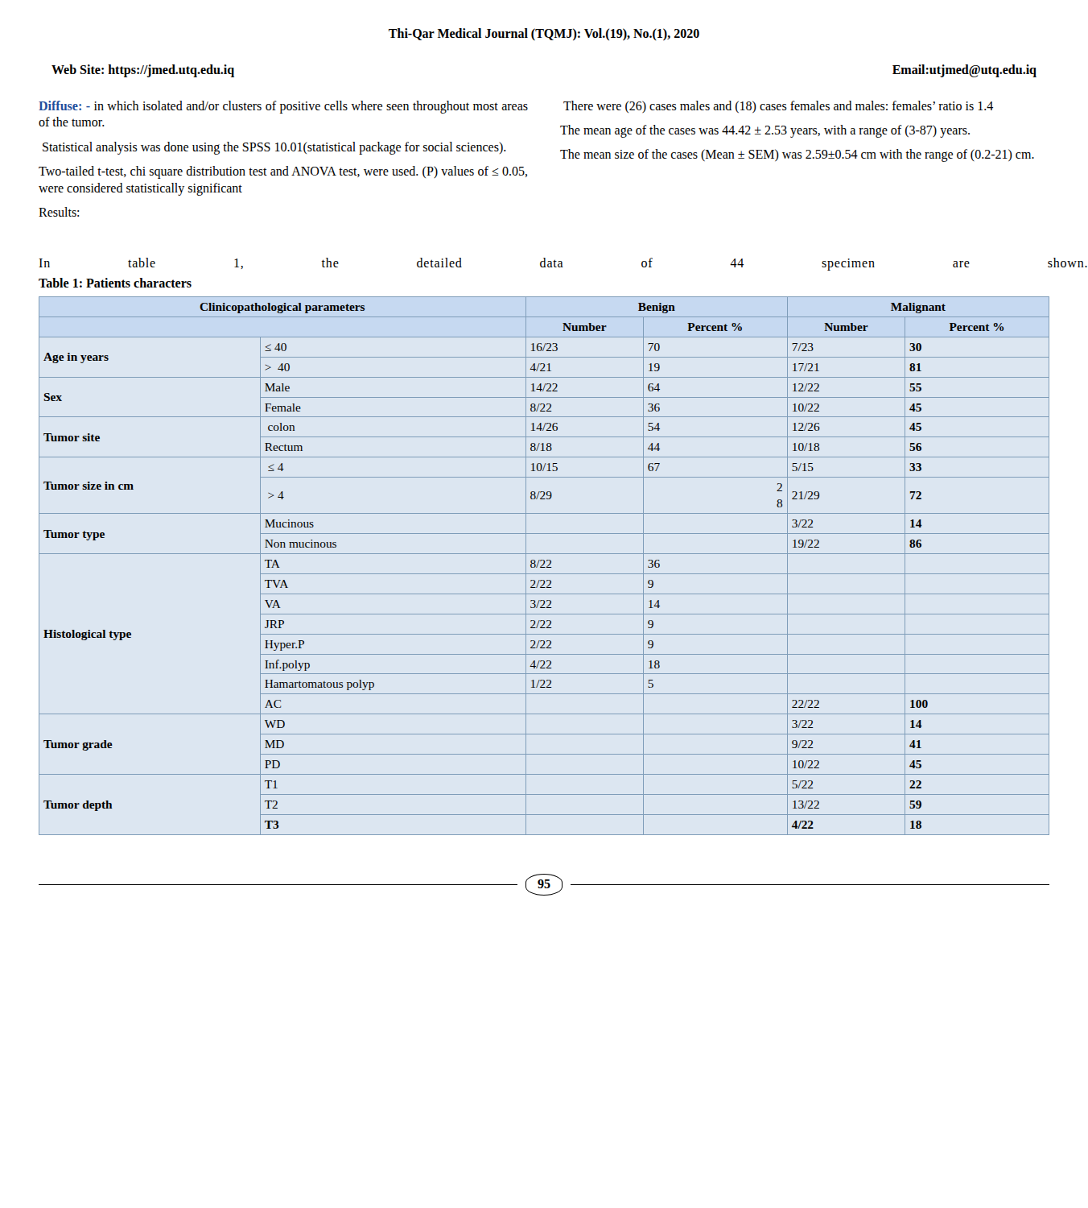Thi-Qar Medical Journal (TQMJ): Vol.(19), No.(1), 2020
Web Site: https://jmed.utq.edu.iq Email:utjmed@utq.edu.iq
Diffuse: - in which isolated and/or clusters of positive cells where seen throughout most areas of the tumor.
Statistical analysis was done using the SPSS 10.01(statistical package for social sciences).
Two-tailed t-test, chi square distribution test and ANOVA test, were used. (P) values of ≤ 0.05, were considered statistically significant
Results:
There were (26) cases males and (18) cases females and males: females’ ratio is 1.4
The mean age of the cases was 44.42 ± 2.53 years, with a range of (3-87) years.
The mean size of the cases (Mean ± SEM) was 2.59±0.54 cm with the range of (0.2-21) cm.
In table 1, the detailed data of 44 specimen are shown.
Table 1: Patients characters
| Clinicopathological parameters | Benign | Malignant |
| --- | --- | --- |
| | Number | Percent % | Number | Percent % |
| Age in years | ≤ 40 | 16/23 | 70 | 7/23 | 30 |
| > 40 | 4/21 | 19 | 17/21 | 81 |
| Sex | Male | 14/22 | 64 | 12/22 | 55 |
| Female | 8/22 | 36 | 10/22 | 45 |
| Tumor site | colon | 14/26 | 54 | 12/26 | 45 |
| Rectum | 8/18 | 44 | 10/18 | 56 |
| Tumor size in cm | ≤ 4 | 10/15 | 67 | 5/15 | 33 |
| > 4 | 8/29 | 2 8 | 21/29 | 72 |
| Tumor type | Mucinous | | | 3/22 | 14 |
| Non mucinous | | | 19/22 | 86 |
| Histological type | TA | 8/22 | 36 | | |
| TVA | 2/22 | 9 | | |
| VA | 3/22 | 14 | | |
| JRP | 2/22 | 9 | | |
| Hyper.P | 2/22 | 9 | | |
| Inf.polyp | 4/22 | 18 | | |
| Hamartomatous polyp | 1/22 | 5 | | |
| AC | | | 22/22 | 100 |
| Tumor grade | WD | | | 3/22 | 14 |
| MD | | | 9/22 | 41 |
| PD | | | 10/22 | 45 |
| Tumor depth | T1 | | | 5/22 | 22 |
| T2 | | | 13/22 | 59 |
| T3 | | | 4/22 | 18 |
95